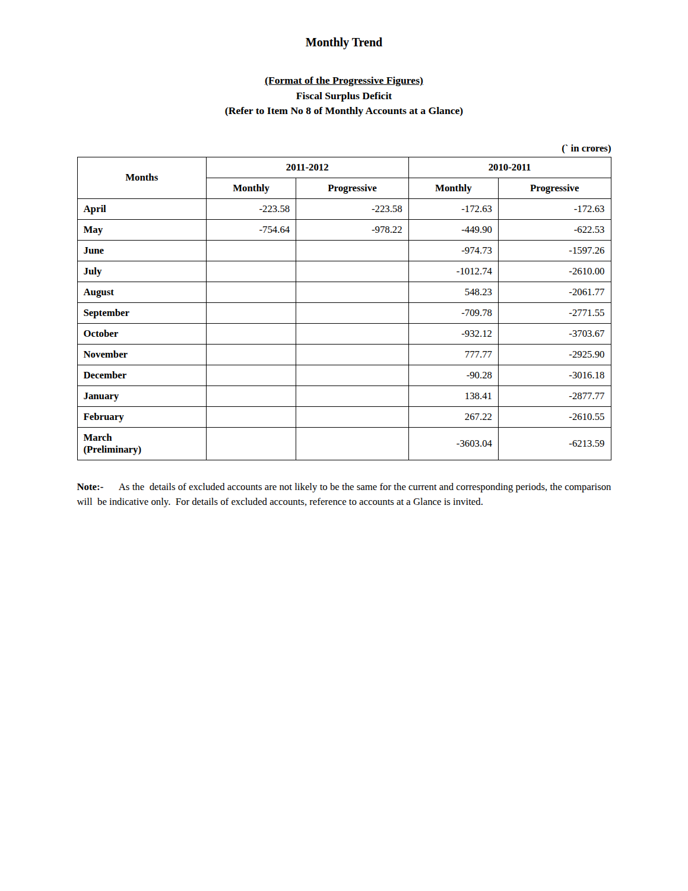Monthly Trend
(Format of the Progressive Figures)
Fiscal Surplus Deficit
(Refer to Item No 8 of Monthly Accounts at a Glance)
(` in crores)
| Months | 2011-2012 | 2010-2011 |
| --- | --- | --- |
| Monthly | Progressive | Monthly | Progressive |
| April | -223.58 | -223.58 | -172.63 | -172.63 |
| May | -754.64 | -978.22 | -449.90 | -622.53 |
| June | | | -974.73 | -1597.26 |
| July | | | -1012.74 | -2610.00 |
| August | | | 548.23 | -2061.77 |
| September | | | -709.78 | -2771.55 |
| October | | | -932.12 | -3703.67 |
| November | | | 777.77 | -2925.90 |
| December | | | -90.28 | -3016.18 |
| January | | | 138.41 | -2877.77 |
| February | | | 267.22 | -2610.55 |
| March (Preliminary) | | | -3603.04 | -6213.59 |
Note:- As the details of excluded accounts are not likely to be the same for the current and corresponding periods, the comparison will be indicative only. For details of excluded accounts, reference to accounts at a Glance is invited.